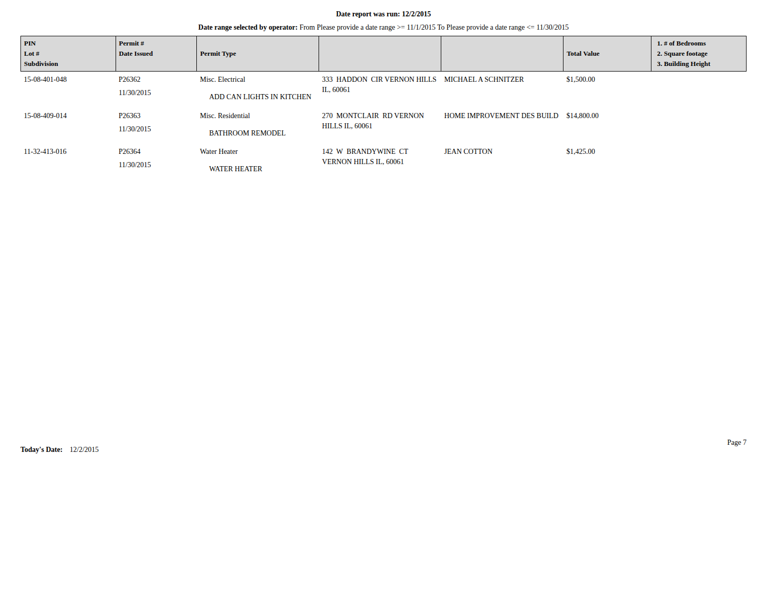Date report was run: 12/2/2015
Date range selected by operator: From Please provide a date range >= 11/1/2015 To Please provide a date range <= 11/30/2015
| PIN Lot # Subdivision | Permit # Date Issued | Permit Type | | | Total Value | # of Bedrooms Square footage Building Height |
| --- | --- | --- | --- | --- | --- | --- |
| 15-08-401-048 | P26362 11/30/2015 | Misc. Electrical ADD CAN LIGHTS IN KITCHEN | 333 HADDON CIR VERNON HILLS IL, 60061 | MICHAEL A SCHNITZER | $1,500.00 | |
| 15-08-409-014 | P26363 11/30/2015 | Misc. Residential BATHROOM REMODEL | 270 MONTCLAIR RD VERNON HILLS IL, 60061 | HOME IMPROVEMENT DES BUILD | $14,800.00 | |
| 11-32-413-016 | P26364 11/30/2015 | Water Heater WATER HEATER | 142 W BRANDYWINE CT VERNON HILLS IL, 60061 | JEAN COTTON | $1,425.00 | |
Today's Date:12/2/2015
Page 7